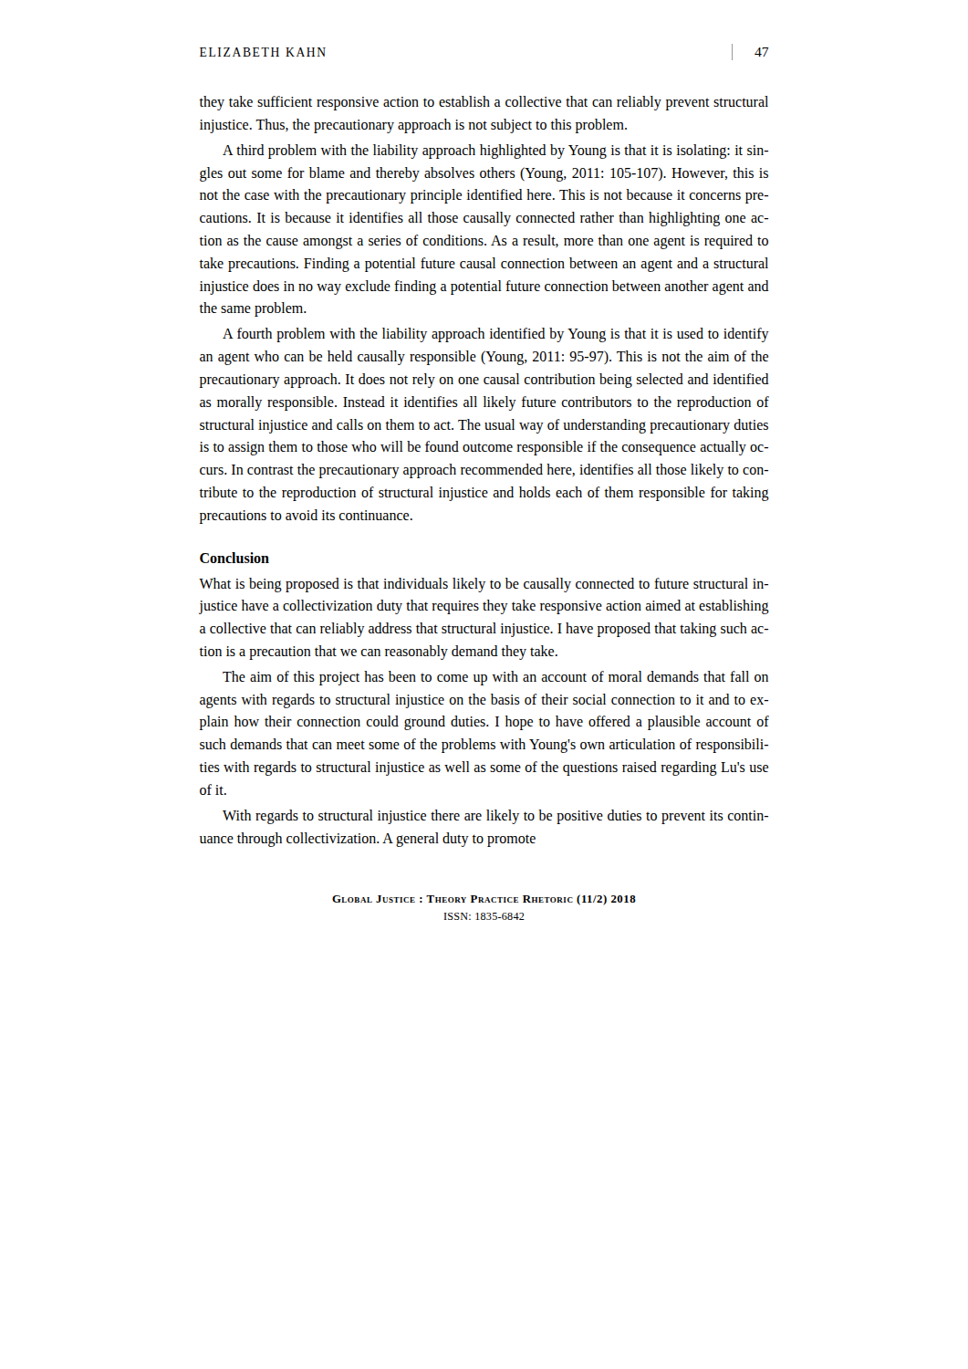Elizabeth Kahn 47
they take sufficient responsive action to establish a collective that can reliably prevent structural injustice. Thus, the precautionary approach is not subject to this problem.
A third problem with the liability approach highlighted by Young is that it is isolating: it singles out some for blame and thereby absolves others (Young, 2011: 105-107). However, this is not the case with the precautionary principle identified here. This is not because it concerns precautions. It is because it identifies all those causally connected rather than highlighting one action as the cause amongst a series of conditions. As a result, more than one agent is required to take precautions. Finding a potential future causal connection between an agent and a structural injustice does in no way exclude finding a potential future connection between another agent and the same problem.
A fourth problem with the liability approach identified by Young is that it is used to identify an agent who can be held causally responsible (Young, 2011: 95-97). This is not the aim of the precautionary approach. It does not rely on one causal contribution being selected and identified as morally responsible. Instead it identifies all likely future contributors to the reproduction of structural injustice and calls on them to act. The usual way of understanding precautionary duties is to assign them to those who will be found outcome responsible if the consequence actually occurs. In contrast the precautionary approach recommended here, identifies all those likely to contribute to the reproduction of structural injustice and holds each of them responsible for taking precautions to avoid its continuance.
Conclusion
What is being proposed is that individuals likely to be causally connected to future structural injustice have a collectivization duty that requires they take responsive action aimed at establishing a collective that can reliably address that structural injustice. I have proposed that taking such action is a precaution that we can reasonably demand they take.
The aim of this project has been to come up with an account of moral demands that fall on agents with regards to structural injustice on the basis of their social connection to it and to explain how their connection could ground duties. I hope to have offered a plausible account of such demands that can meet some of the problems with Young's own articulation of responsibilities with regards to structural injustice as well as some of the questions raised regarding Lu's use of it.
With regards to structural injustice there are likely to be positive duties to prevent its continuance through collectivization. A general duty to promote
Global Justice : Theory Practice Rhetoric (11/2) 2018
ISSN: 1835-6842